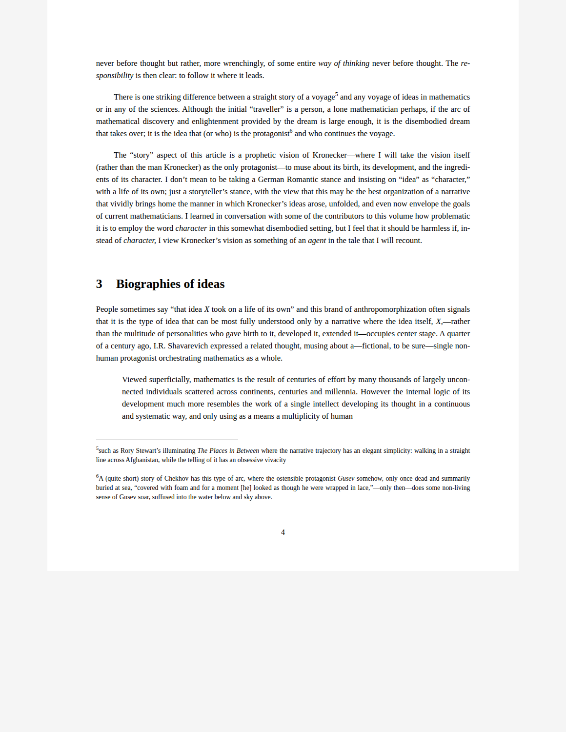never before thought but rather, more wrenchingly, of some entire way of thinking never before thought. The responsibility is then clear: to follow it where it leads.
There is one striking difference between a straight story of a voyage5 and any voyage of ideas in mathematics or in any of the sciences. Although the initial “traveller” is a person, a lone mathematician perhaps, if the arc of mathematical discovery and enlightenment provided by the dream is large enough, it is the disembodied dream that takes over; it is the idea that (or who) is the protagonist6 and who continues the voyage.
The “story” aspect of this article is a prophetic vision of Kronecker—where I will take the vision itself (rather than the man Kronecker) as the only protagonist—to muse about its birth, its development, and the ingredients of its character. I don’t mean to be taking a German Romantic stance and insisting on “idea” as “character,” with a life of its own; just a storyteller’s stance, with the view that this may be the best organization of a narrative that vividly brings home the manner in which Kronecker’s ideas arose, unfolded, and even now envelope the goals of current mathematicians. I learned in conversation with some of the contributors to this volume how problematic it is to employ the word character in this somewhat disembodied setting, but I feel that it should be harmless if, instead of character, I view Kronecker’s vision as something of an agent in the tale that I will recount.
3 Biographies of ideas
People sometimes say “that idea X took on a life of its own” and this brand of anthropomorphization often signals that it is the type of idea that can be most fully understood only by a narrative where the idea itself, X,—rather than the multitude of personalities who gave birth to it, developed it, extended it—occupies center stage. A quarter of a century ago, I.R. Shavarevich expressed a related thought, musing about a—fictional, to be sure—single nonhuman protagonist orchestrating mathematics as a whole.
Viewed superficially, mathematics is the result of centuries of effort by many thousands of largely unconnected individuals scattered across continents, centuries and millennia. However the internal logic of its development much more resembles the work of a single intellect developing its thought in a continuous and systematic way, and only using as a means a multiplicity of human
5such as Rory Stewart’s illuminating The Places in Between where the narrative trajectory has an elegant simplicity: walking in a straight line across Afghanistan, while the telling of it has an obsessive vivacity
6 A (quite short) story of Chekhov has this type of arc, where the ostensible protagonist Gusev somehow, only once dead and summarily buried at sea, “covered with foam and for a moment [he] looked as though he were wrapped in lace,”—only then—does some non-living sense of Gusev soar, suffused into the water below and sky above.
4